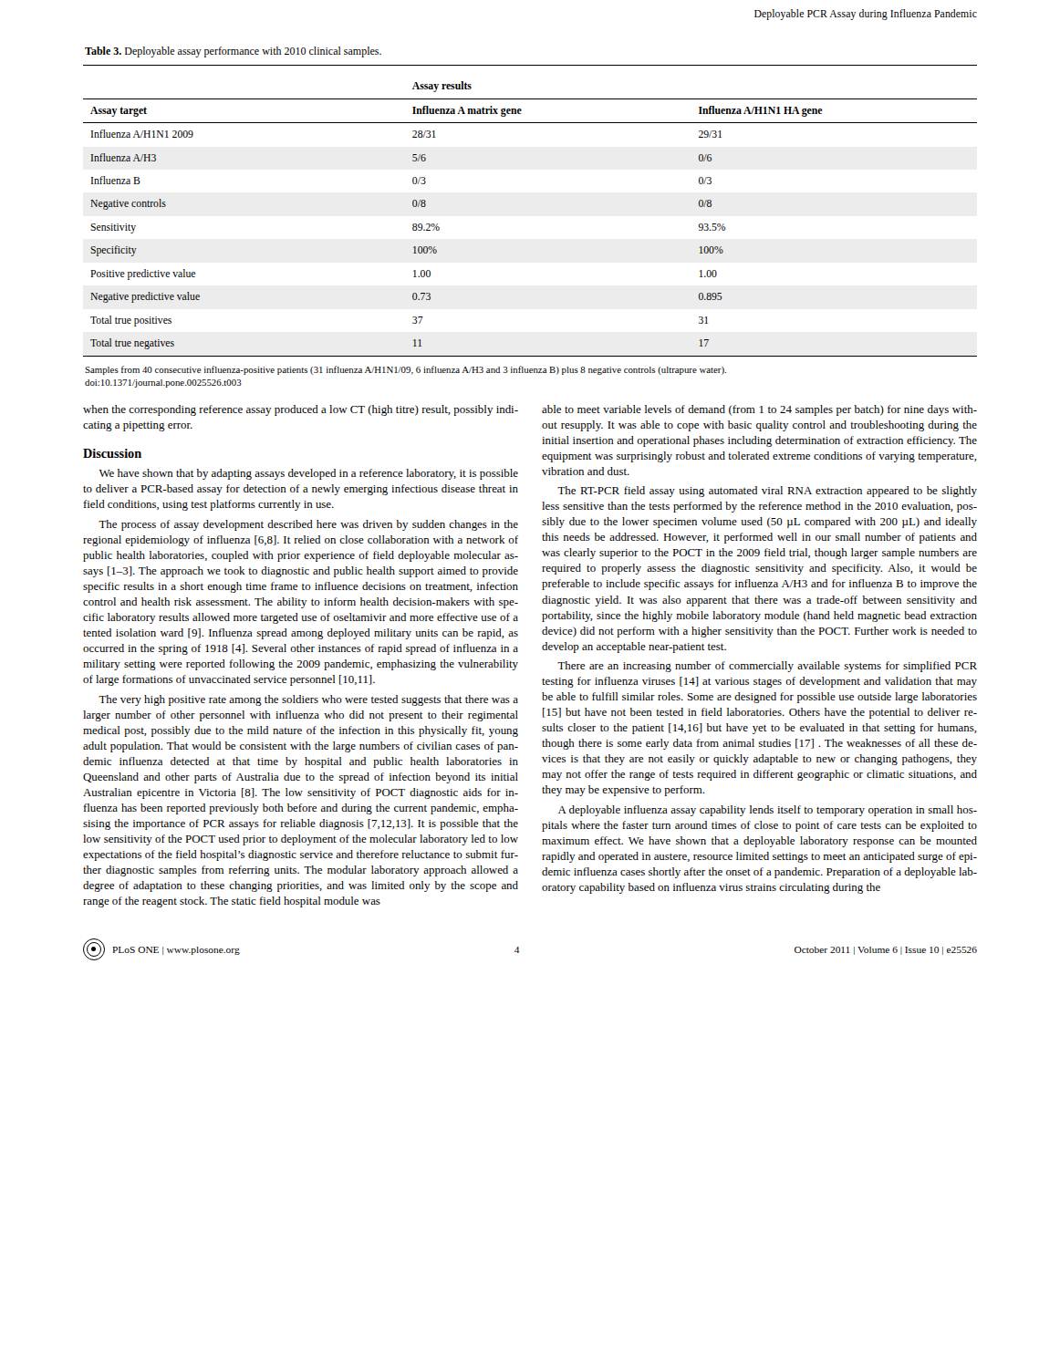Deployable PCR Assay during Influenza Pandemic
Table 3. Deployable assay performance with 2010 clinical samples.
| | Assay results | |
| --- | --- | --- |
| Assay target | Influenza A matrix gene | Influenza A/H1N1 HA gene |
| Influenza A/H1N1 2009 | 28/31 | 29/31 |
| Influenza A/H3 | 5/6 | 0/6 |
| Influenza B | 0/3 | 0/3 |
| Negative controls | 0/8 | 0/8 |
| Sensitivity | 89.2% | 93.5% |
| Specificity | 100% | 100% |
| Positive predictive value | 1.00 | 1.00 |
| Negative predictive value | 0.73 | 0.895 |
| Total true positives | 37 | 31 |
| Total true negatives | 11 | 17 |
Samples from 40 consecutive influenza-positive patients (31 influenza A/H1N1/09, 6 influenza A/H3 and 3 influenza B) plus 8 negative controls (ultrapure water). doi:10.1371/journal.pone.0025526.t003
when the corresponding reference assay produced a low CT (high titre) result, possibly indicating a pipetting error.
Discussion
We have shown that by adapting assays developed in a reference laboratory, it is possible to deliver a PCR-based assay for detection of a newly emerging infectious disease threat in field conditions, using test platforms currently in use.
The process of assay development described here was driven by sudden changes in the regional epidemiology of influenza [6,8]. It relied on close collaboration with a network of public health laboratories, coupled with prior experience of field deployable molecular assays [1–3]. The approach we took to diagnostic and public health support aimed to provide specific results in a short enough time frame to influence decisions on treatment, infection control and health risk assessment. The ability to inform health decision-makers with specific laboratory results allowed more targeted use of oseltamivir and more effective use of a tented isolation ward [9]. Influenza spread among deployed military units can be rapid, as occurred in the spring of 1918 [4]. Several other instances of rapid spread of influenza in a military setting were reported following the 2009 pandemic, emphasizing the vulnerability of large formations of unvaccinated service personnel [10,11].
The very high positive rate among the soldiers who were tested suggests that there was a larger number of other personnel with influenza who did not present to their regimental medical post, possibly due to the mild nature of the infection in this physically fit, young adult population. That would be consistent with the large numbers of civilian cases of pandemic influenza detected at that time by hospital and public health laboratories in Queensland and other parts of Australia due to the spread of infection beyond its initial Australian epicentre in Victoria [8]. The low sensitivity of POCT diagnostic aids for influenza has been reported previously both before and during the current pandemic, emphasising the importance of PCR assays for reliable diagnosis [7,12,13]. It is possible that the low sensitivity of the POCT used prior to deployment of the molecular laboratory led to low expectations of the field hospital’s diagnostic service and therefore reluctance to submit further diagnostic samples from referring units. The modular laboratory approach allowed a degree of adaptation to these changing priorities, and was limited only by the scope and range of the reagent stock. The static field hospital module was
able to meet variable levels of demand (from 1 to 24 samples per batch) for nine days without resupply. It was able to cope with basic quality control and troubleshooting during the initial insertion and operational phases including determination of extraction efficiency. The equipment was surprisingly robust and tolerated extreme conditions of varying temperature, vibration and dust.
The RT-PCR field assay using automated viral RNA extraction appeared to be slightly less sensitive than the tests performed by the reference method in the 2010 evaluation, possibly due to the lower specimen volume used (50 µL compared with 200 µL) and ideally this needs be addressed. However, it performed well in our small number of patients and was clearly superior to the POCT in the 2009 field trial, though larger sample numbers are required to properly assess the diagnostic sensitivity and specificity. Also, it would be preferable to include specific assays for influenza A/H3 and for influenza B to improve the diagnostic yield. It was also apparent that there was a trade-off between sensitivity and portability, since the highly mobile laboratory module (hand held magnetic bead extraction device) did not perform with a higher sensitivity than the POCT. Further work is needed to develop an acceptable near-patient test.
There are an increasing number of commercially available systems for simplified PCR testing for influenza viruses [14] at various stages of development and validation that may be able to fulfill similar roles. Some are designed for possible use outside large laboratories [15] but have not been tested in field laboratories. Others have the potential to deliver results closer to the patient [14,16] but have yet to be evaluated in that setting for humans, though there is some early data from animal studies [17] . The weaknesses of all these devices is that they are not easily or quickly adaptable to new or changing pathogens, they may not offer the range of tests required in different geographic or climatic situations, and they may be expensive to perform.
A deployable influenza assay capability lends itself to temporary operation in small hospitals where the faster turn around times of close to point of care tests can be exploited to maximum effect. We have shown that a deployable laboratory response can be mounted rapidly and operated in austere, resource limited settings to meet an anticipated surge of epidemic influenza cases shortly after the onset of a pandemic. Preparation of a deployable laboratory capability based on influenza virus strains circulating during the
PLoS ONE | www.plosone.org
4
October 2011 | Volume 6 | Issue 10 | e25526